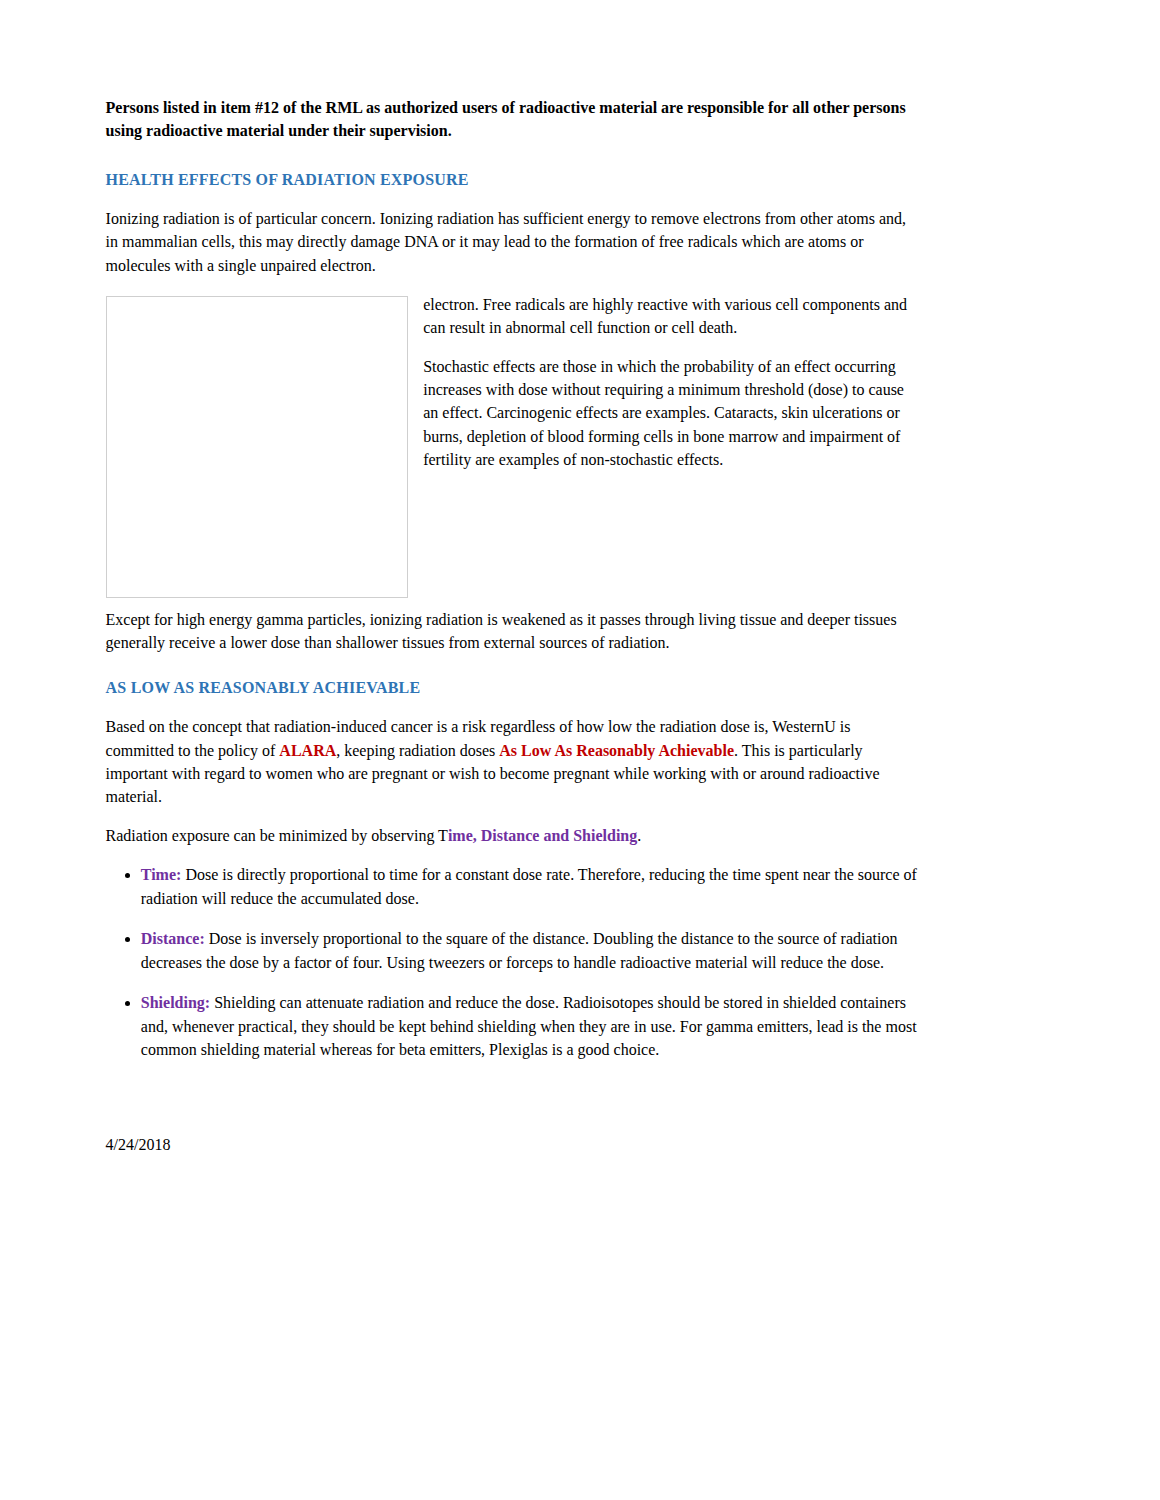Persons listed in item #12 of the RML as authorized users of radioactive material are responsible for all other persons using radioactive material under their supervision.
HEALTH EFFECTS OF RADIATION EXPOSURE
Ionizing radiation is of particular concern. Ionizing radiation has sufficient energy to remove electrons from other atoms and, in mammalian cells, this may directly damage DNA or it may lead to the formation of free radicals which are atoms or molecules with a single unpaired electron.
electron. Free radicals are highly reactive with various cell components and can result in abnormal cell function or cell death.
Stochastic effects are those in which the probability of an effect occurring increases with dose without requiring a minimum threshold (dose) to cause an effect. Carcinogenic effects are examples. Cataracts, skin ulcerations or burns, depletion of blood forming cells in bone marrow and impairment of fertility are examples of non-stochastic effects.
Except for high energy gamma particles, ionizing radiation is weakened as it passes through living tissue and deeper tissues generally receive a lower dose than shallower tissues from external sources of radiation.
AS LOW AS REASONABLY ACHIEVABLE
Based on the concept that radiation-induced cancer is a risk regardless of how low the radiation dose is, WesternU is committed to the policy of ALARA, keeping radiation doses As Low As Reasonably Achievable. This is particularly important with regard to women who are pregnant or wish to become pregnant while working with or around radioactive material.
Radiation exposure can be minimized by observing Time, Distance and Shielding.
Time: Dose is directly proportional to time for a constant dose rate. Therefore, reducing the time spent near the source of radiation will reduce the accumulated dose.
Distance: Dose is inversely proportional to the square of the distance. Doubling the distance to the source of radiation decreases the dose by a factor of four. Using tweezers or forceps to handle radioactive material will reduce the dose.
Shielding: Shielding can attenuate radiation and reduce the dose. Radioisotopes should be stored in shielded containers and, whenever practical, they should be kept behind shielding when they are in use. For gamma emitters, lead is the most common shielding material whereas for beta emitters, Plexiglas is a good choice.
4/24/2018